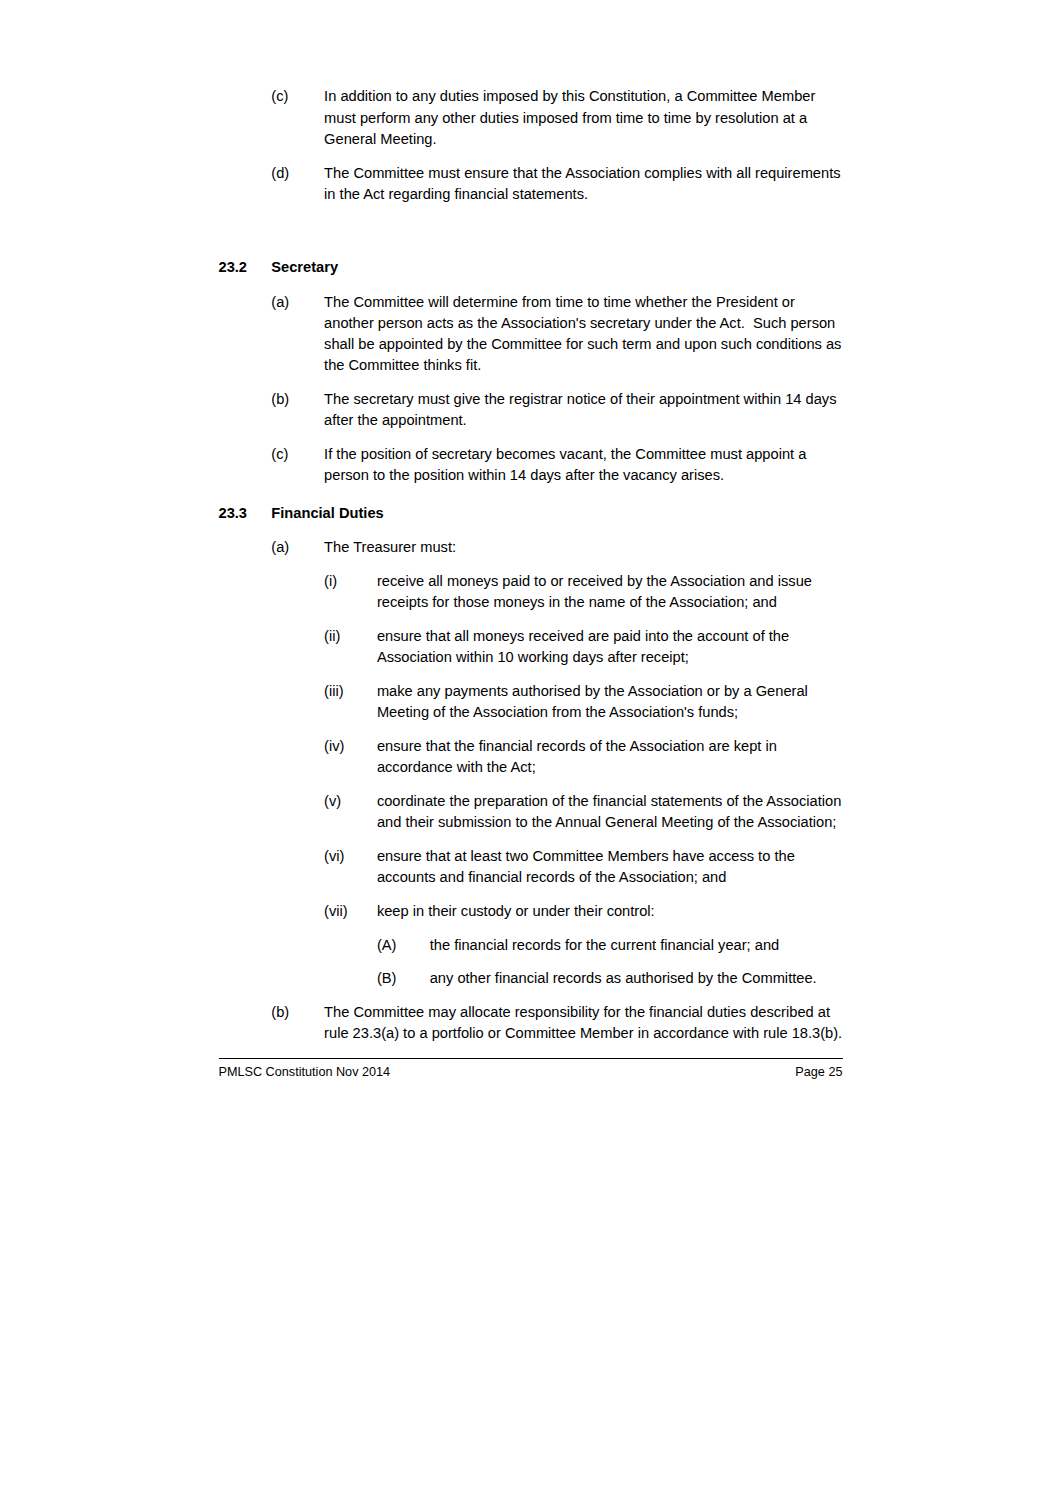(c)
In addition to any duties imposed by this Constitution, a Committee Member must perform any other duties imposed from time to time by resolution at a General Meeting.
(d)
The Committee must ensure that the Association complies with all requirements in the Act regarding financial statements.
23.2
Secretary
(a)
The Committee will determine from time to time whether the President or another person acts as the Association's secretary under the Act. Such person shall be appointed by the Committee for such term and upon such conditions as the Committee thinks fit.
(b)
The secretary must give the registrar notice of their appointment within 14 days after the appointment.
(c)
If the position of secretary becomes vacant, the Committee must appoint a person to the position within 14 days after the vacancy arises.
23.3
Financial Duties
(a)
The Treasurer must:
(i)
receive all moneys paid to or received by the Association and issue receipts for those moneys in the name of the Association; and
(ii)
ensure that all moneys received are paid into the account of the Association within 10 working days after receipt;
(iii)
make any payments authorised by the Association or by a General Meeting of the Association from the Association's funds;
(iv)
ensure that the financial records of the Association are kept in accordance with the Act;
(v)
coordinate the preparation of the financial statements of the Association and their submission to the Annual General Meeting of the Association;
(vi)
ensure that at least two Committee Members have access to the accounts and financial records of the Association; and
(vii)
keep in their custody or under their control:
(A)
the financial records for the current financial year; and
(B)
any other financial records as authorised by the Committee.
(b)
The Committee may allocate responsibility for the financial duties described at rule 23.3(a) to a portfolio or Committee Member in accordance with rule 18.3(b).
PMLSC Constitution Nov 2014
Page 25